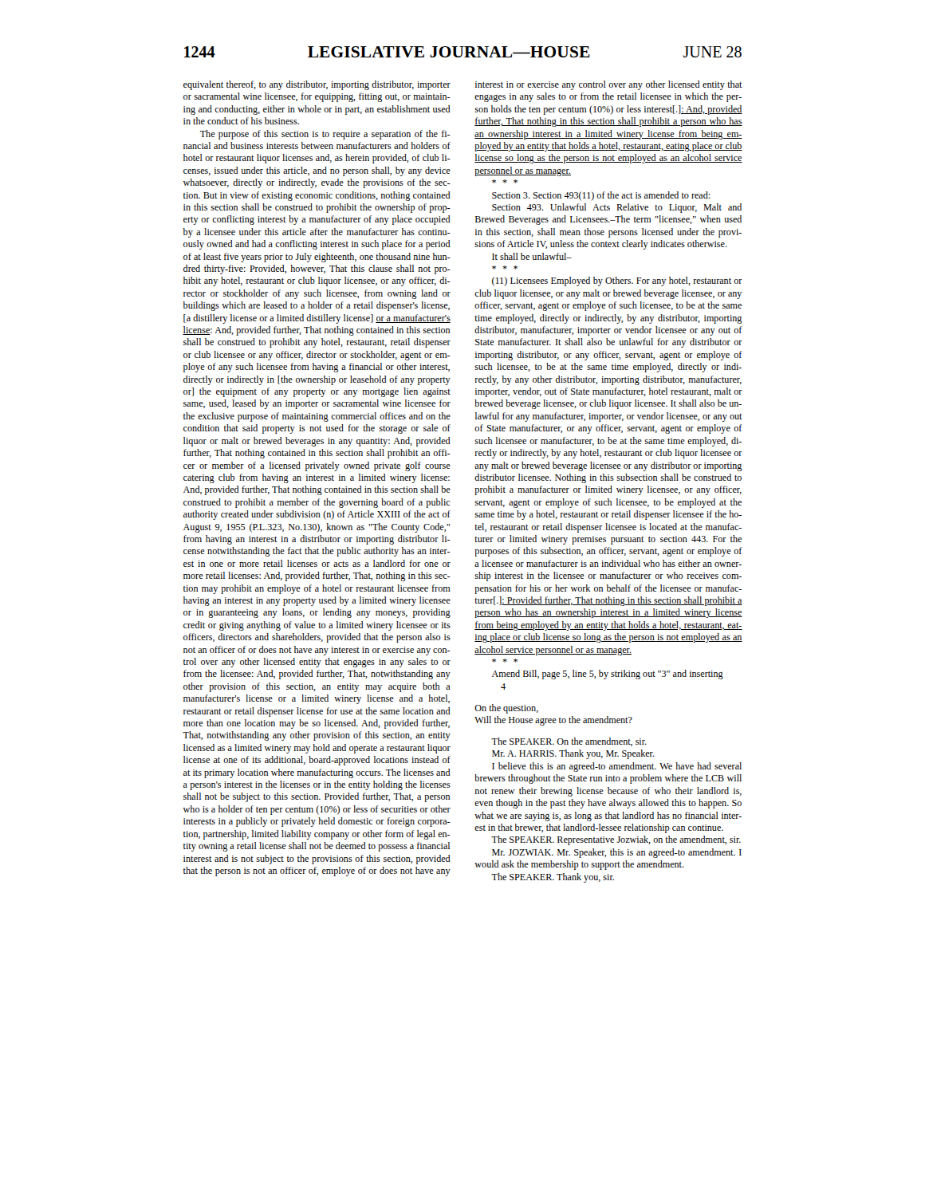1244
LEGISLATIVE JOURNAL—HOUSE
JUNE 28
equivalent thereof, to any distributor, importing distributor, importer or sacramental wine licensee, for equipping, fitting out, or maintaining and conducting, either in whole or in part, an establishment used in the conduct of his business.
The purpose of this section is to require a separation of the financial and business interests between manufacturers and holders of hotel or restaurant liquor licenses and, as herein provided, of club licenses, issued under this article, and no person shall, by any device whatsoever, directly or indirectly, evade the provisions of the section. But in view of existing economic conditions, nothing contained in this section shall be construed to prohibit the ownership of property or conflicting interest by a manufacturer of any place occupied by a licensee under this article after the manufacturer has continuously owned and had a conflicting interest in such place for a period of at least five years prior to July eighteenth, one thousand nine hundred thirty-five: Provided, however, That this clause shall not prohibit any hotel, restaurant or club liquor licensee, or any officer, director or stockholder of any such licensee, from owning land or buildings which are leased to a holder of a retail dispenser's license, [a distillery license or a limited distillery license] or a manufacturer's license: And, provided further, That nothing contained in this section shall be construed to prohibit any hotel, restaurant, retail dispenser or club licensee or any officer, director or stockholder, agent or employe of any such licensee from having a financial or other interest, directly or indirectly in [the ownership or leasehold of any property or] the equipment of any property or any mortgage lien against same, used, leased by an importer or sacramental wine licensee for the exclusive purpose of maintaining commercial offices and on the condition that said property is not used for the storage or sale of liquor or malt or brewed beverages in any quantity: And, provided further, That nothing contained in this section shall prohibit an officer or member of a licensed privately owned private golf course catering club from having an interest in a limited winery license: And, provided further, That nothing contained in this section shall be construed to prohibit a member of the governing board of a public authority created under subdivision (n) of Article XXIII of the act of August 9, 1955 (P.L.323, No.130), known as "The County Code," from having an interest in a distributor or importing distributor license notwithstanding the fact that the public authority has an interest in one or more retail licenses or acts as a landlord for one or more retail licenses: And, provided further, That, nothing in this section may prohibit an employe of a hotel or restaurant licensee from having an interest in any property used by a limited winery licensee or in guaranteeing any loans, or lending any moneys, providing credit or giving anything of value to a limited winery licensee or its officers, directors and shareholders, provided that the person also is not an officer of or does not have any interest in or exercise any control over any other licensed entity that engages in any sales to or from the licensee: And, provided further, That, notwithstanding any other provision of this section, an entity may acquire both a manufacturer's license or a limited winery license and a hotel, restaurant or retail dispenser license for use at the same location and more than one location may be so licensed. And, provided further, That, notwithstanding any other provision of this section, an entity licensed as a limited winery may hold and operate a restaurant liquor license at one of its additional, board-approved locations instead of at its primary location where manufacturing occurs. The licenses and a person's interest in the licenses or in the entity holding the licenses shall not be subject to this section. Provided further, That, a person who is a holder of ten per centum (10%) or less of securities or other interests in a publicly or privately held domestic or foreign corporation, partnership, limited liability company or other form of legal entity owning a retail license shall not be deemed to possess a financial interest and is not subject to the provisions of this section, provided that the person is not an officer of, employe of or does not have any interest in or exercise any control over any other licensed entity that engages in any sales to or from the retail licensee in which the person holds the ten per centum (10%) or less interest[.]: And, provided further, That nothing in this section shall prohibit a person who has an ownership interest in a limited winery license from being employed by an entity that holds a hotel, restaurant, eating place or club license so long as the person is not employed as an alcohol service personnel or as manager.
* * *
Section 3. Section 493(11) of the act is amended to read:
Section 493. Unlawful Acts Relative to Liquor, Malt and Brewed Beverages and Licensees.–The term "licensee," when used in this section, shall mean those persons licensed under the provisions of Article IV, unless the context clearly indicates otherwise.
It shall be unlawful–
* * *
(11) Licensees Employed by Others. For any hotel, restaurant or club liquor licensee, or any malt or brewed beverage licensee, or any officer, servant, agent or employe of such licensee, to be at the same time employed, directly or indirectly, by any distributor, importing distributor, manufacturer, importer or vendor licensee or any out of State manufacturer. It shall also be unlawful for any distributor or importing distributor, or any officer, servant, agent or employe of such licensee, to be at the same time employed, directly or indirectly, by any other distributor, importing distributor, manufacturer, importer, vendor, out of State manufacturer, hotel restaurant, malt or brewed beverage licensee, or club liquor licensee. It shall also be unlawful for any manufacturer, importer, or vendor licensee, or any out of State manufacturer, or any officer, servant, agent or employe of such licensee or manufacturer, to be at the same time employed, directly or indirectly, by any hotel, restaurant or club liquor licensee or any malt or brewed beverage licensee or any distributor or importing distributor licensee. Nothing in this subsection shall be construed to prohibit a manufacturer or limited winery licensee, or any officer, servant, agent or employe of such licensee, to be employed at the same time by a hotel, restaurant or retail dispenser licensee if the hotel, restaurant or retail dispenser licensee is located at the manufacturer or limited winery premises pursuant to section 443. For the purposes of this subsection, an officer, servant, agent or employe of a licensee or manufacturer is an individual who has either an ownership interest in the licensee or manufacturer or who receives compensation for his or her work on behalf of the licensee or manufacturer[.]: Provided further, That nothing in this section shall prohibit a person who has an ownership interest in a limited winery license from being employed by an entity that holds a hotel, restaurant, eating place or club license so long as the person is not employed as an alcohol service personnel or as manager.
* * *
Amend Bill, page 5, line 5, by striking out "3" and inserting
4
On the question,
Will the House agree to the amendment?
The SPEAKER. On the amendment, sir.
Mr. A. HARRIS. Thank you, Mr. Speaker.
I believe this is an agreed-to amendment. We have had several brewers throughout the State run into a problem where the LCB will not renew their brewing license because of who their landlord is, even though in the past they have always allowed this to happen. So what we are saying is, as long as that landlord has no financial interest in that brewer, that landlord-lessee relationship can continue.
The SPEAKER. Representative Jozwiak, on the amendment, sir.
Mr. JOZWIAK. Mr. Speaker, this is an agreed-to amendment. I would ask the membership to support the amendment.
The SPEAKER. Thank you, sir.